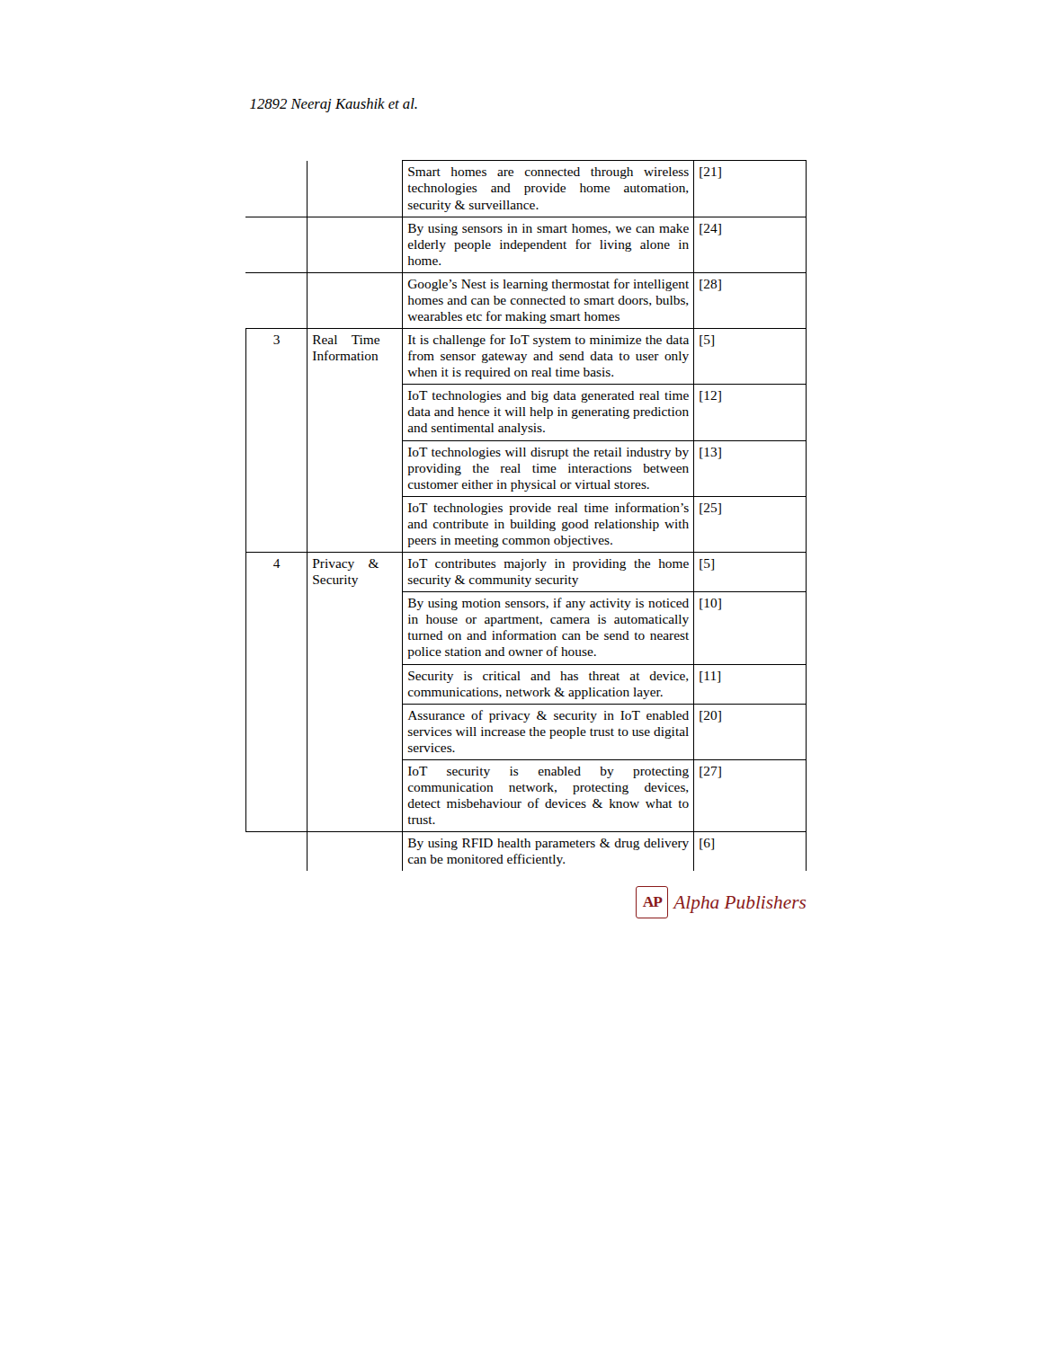12892 Neeraj Kaushik et al.
| | | Smart homes are connected through wireless technologies and provide home automation, security & surveillance. | [21] |
| | | By using sensors in in smart homes, we can make elderly people independent for living alone in home. | [24] |
| | | Google’s Nest is learning thermostat for intelligent homes and can be connected to smart doors, bulbs, wearables etc for making smart homes | [28] |
| 3 | Real Time Information | It is challenge for IoT system to minimize the data from sensor gateway and send data to user only when it is required on real time basis. | [5] |
| IoT technologies and big data generated real time data and hence it will help in generating prediction and sentimental analysis. | [12] |
| IoT technologies will disrupt the retail industry by providing the real time interactions between customer either in physical or virtual stores. | [13] |
| IoT technologies provide real time information’s and contribute in building good relationship with peers in meeting common objectives. | [25] |
| 4 | Privacy & Security | IoT contributes majorly in providing the home security & community security | [5] |
| By using motion sensors, if any activity is noticed in house or apartment, camera is automatically turned on and information can be send to nearest police station and owner of house. | [10] |
| Security is critical and has threat at device, communications, network & application layer. | [11] |
| Assurance of privacy & security in IoT enabled services will increase the people trust to use digital services. | [20] |
| IoT security is enabled by protecting communication network, protecting devices, detect misbehaviour of devices & know what to trust. | [27] |
| | | By using RFID health parameters & drug delivery can be monitored efficiently. | [6] |
AP
Alpha Publishers